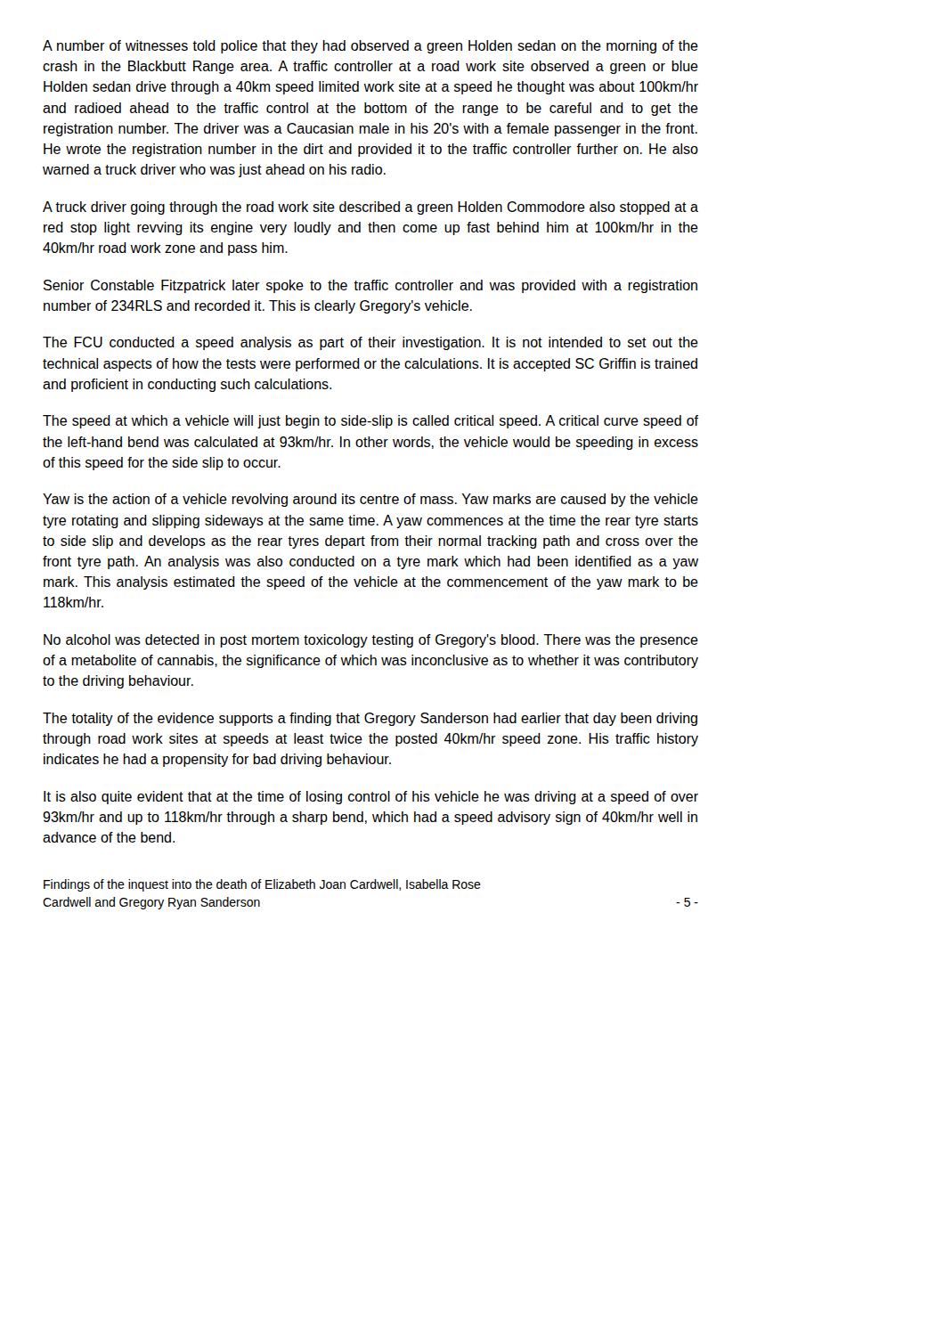A number of witnesses told police that they had observed a green Holden sedan on the morning of the crash in the Blackbutt Range area. A traffic controller at a road work site observed a green or blue Holden sedan drive through a 40km speed limited work site at a speed he thought was about 100km/hr and radioed ahead to the traffic control at the bottom of the range to be careful and to get the registration number. The driver was a Caucasian male in his 20's with a female passenger in the front. He wrote the registration number in the dirt and provided it to the traffic controller further on. He also warned a truck driver who was just ahead on his radio.
A truck driver going through the road work site described a green Holden Commodore also stopped at a red stop light revving its engine very loudly and then come up fast behind him at 100km/hr in the 40km/hr road work zone and pass him.
Senior Constable Fitzpatrick later spoke to the traffic controller and was provided with a registration number of 234RLS and recorded it. This is clearly Gregory's vehicle.
The FCU conducted a speed analysis as part of their investigation. It is not intended to set out the technical aspects of how the tests were performed or the calculations. It is accepted SC Griffin is trained and proficient in conducting such calculations.
The speed at which a vehicle will just begin to side-slip is called critical speed. A critical curve speed of the left-hand bend was calculated at 93km/hr. In other words, the vehicle would be speeding in excess of this speed for the side slip to occur.
Yaw is the action of a vehicle revolving around its centre of mass. Yaw marks are caused by the vehicle tyre rotating and slipping sideways at the same time. A yaw commences at the time the rear tyre starts to side slip and develops as the rear tyres depart from their normal tracking path and cross over the front tyre path. An analysis was also conducted on a tyre mark which had been identified as a yaw mark. This analysis estimated the speed of the vehicle at the commencement of the yaw mark to be 118km/hr.
No alcohol was detected in post mortem toxicology testing of Gregory's blood. There was the presence of a metabolite of cannabis, the significance of which was inconclusive as to whether it was contributory to the driving behaviour.
The totality of the evidence supports a finding that Gregory Sanderson had earlier that day been driving through road work sites at speeds at least twice the posted 40km/hr speed zone. His traffic history indicates he had a propensity for bad driving behaviour.
It is also quite evident that at the time of losing control of his vehicle he was driving at a speed of over 93km/hr and up to 118km/hr through a sharp bend, which had a speed advisory sign of 40km/hr well in advance of the bend.
Findings of the inquest into the death of Elizabeth Joan Cardwell, Isabella Rose Cardwell and Gregory Ryan Sanderson - 5 -